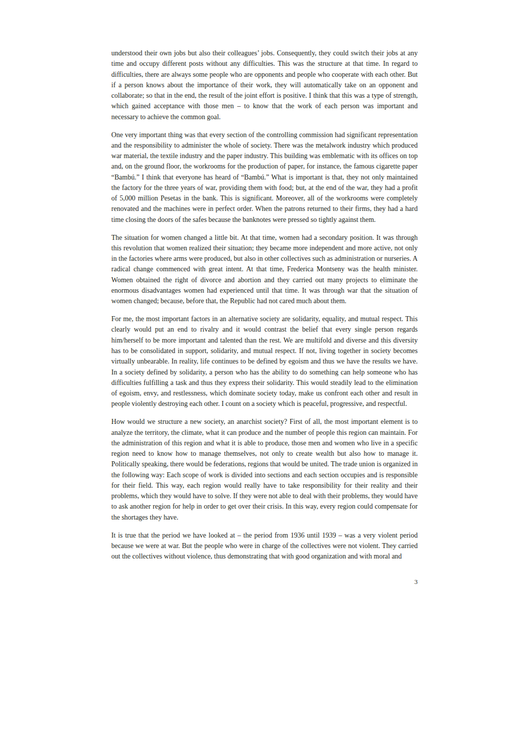understood their own jobs but also their colleagues’ jobs. Consequently, they could switch their jobs at any time and occupy different posts without any difficulties. This was the structure at that time. In regard to difficulties, there are always some people who are opponents and people who cooperate with each other. But if a person knows about the importance of their work, they will automatically take on an opponent and collaborate; so that in the end, the result of the joint effort is positive. I think that this was a type of strength, which gained acceptance with those men – to know that the work of each person was important and necessary to achieve the common goal.
One very important thing was that every section of the controlling commission had significant representation and the responsibility to administer the whole of society. There was the metalwork industry which produced war material, the textile industry and the paper industry. This building was emblematic with its offices on top and, on the ground floor, the workrooms for the production of paper, for instance, the famous cigarette paper “Bambú.” I think that everyone has heard of “Bambú.” What is important is that, they not only maintained the factory for the three years of war, providing them with food; but, at the end of the war, they had a profit of 5,000 million Pesetas in the bank. This is significant. Moreover, all of the workrooms were completely renovated and the machines were in perfect order. When the patrons returned to their firms, they had a hard time closing the doors of the safes because the banknotes were pressed so tightly against them.
The situation for women changed a little bit. At that time, women had a secondary position. It was through this revolution that women realized their situation; they became more independent and more active, not only in the factories where arms were produced, but also in other collectives such as administration or nurseries. A radical change commenced with great intent. At that time, Frederica Montseny was the health minister. Women obtained the right of divorce and abortion and they carried out many projects to eliminate the enormous disadvantages women had experienced until that time. It was through war that the situation of women changed; because, before that, the Republic had not cared much about them.
For me, the most important factors in an alternative society are solidarity, equality, and mutual respect. This clearly would put an end to rivalry and it would contrast the belief that every single person regards him/herself to be more important and talented than the rest. We are multifold and diverse and this diversity has to be consolidated in support, solidarity, and mutual respect. If not, living together in society becomes virtually unbearable. In reality, life continues to be defined by egoism and thus we have the results we have. In a society defined by solidarity, a person who has the ability to do something can help someone who has difficulties fulfilling a task and thus they express their solidarity. This would steadily lead to the elimination of egoism, envy, and restlessness, which dominate society today, make us confront each other and result in people violently destroying each other. I count on a society which is peaceful, progressive, and respectful.
How would we structure a new society, an anarchist society? First of all, the most important element is to analyze the territory, the climate, what it can produce and the number of people this region can maintain. For the administration of this region and what it is able to produce, those men and women who live in a specific region need to know how to manage themselves, not only to create wealth but also how to manage it. Politically speaking, there would be federations, regions that would be united. The trade union is organized in the following way: Each scope of work is divided into sections and each section occupies and is responsible for their field. This way, each region would really have to take responsibility for their reality and their problems, which they would have to solve. If they were not able to deal with their problems, they would have to ask another region for help in order to get over their crisis. In this way, every region could compensate for the shortages they have.
It is true that the period we have looked at – the period from 1936 until 1939 – was a very violent period because we were at war. But the people who were in charge of the collectives were not violent. They carried out the collectives without violence, thus demonstrating that with good organization and with moral and
3